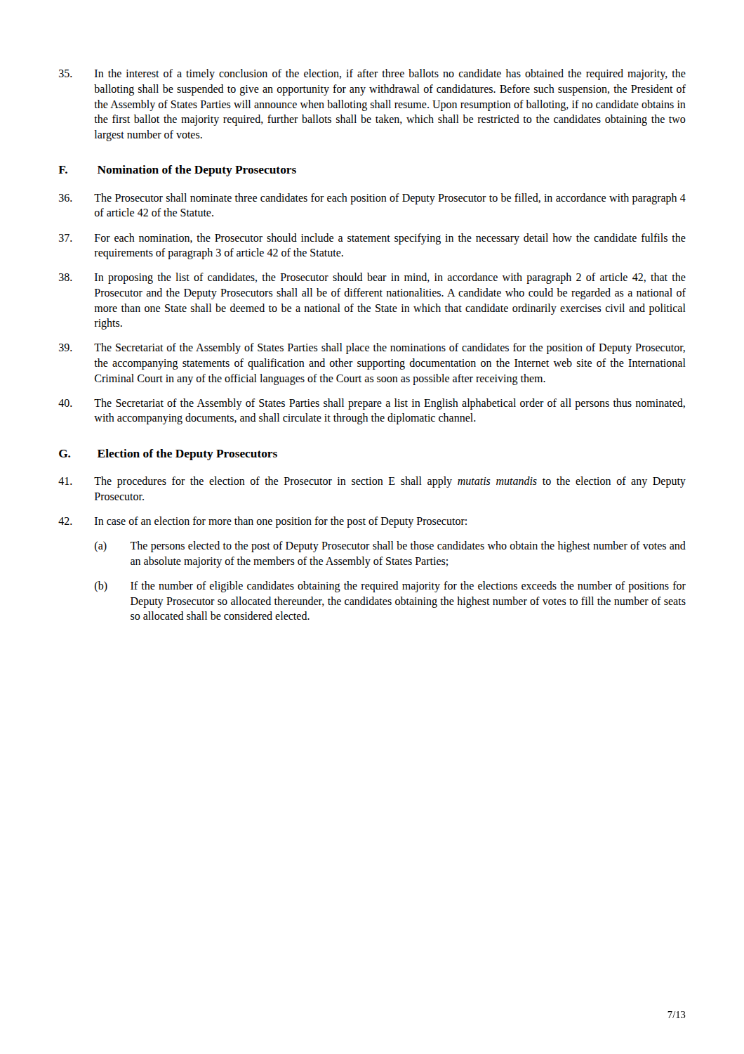35.
In the interest of a timely conclusion of the election, if after three ballots no candidate has obtained the required majority, the balloting shall be suspended to give an opportunity for any withdrawal of candidatures. Before such suspension, the President of the Assembly of States Parties will announce when balloting shall resume. Upon resumption of balloting, if no candidate obtains in the first ballot the majority required, further ballots shall be taken, which shall be restricted to the candidates obtaining the two largest number of votes.
F. Nomination of the Deputy Prosecutors
36.
The Prosecutor shall nominate three candidates for each position of Deputy Prosecutor to be filled, in accordance with paragraph 4 of article 42 of the Statute.
37.
For each nomination, the Prosecutor should include a statement specifying in the necessary detail how the candidate fulfils the requirements of paragraph 3 of article 42 of the Statute.
38.
In proposing the list of candidates, the Prosecutor should bear in mind, in accordance with paragraph 2 of article 42, that the Prosecutor and the Deputy Prosecutors shall all be of different nationalities. A candidate who could be regarded as a national of more than one State shall be deemed to be a national of the State in which that candidate ordinarily exercises civil and political rights.
39.
The Secretariat of the Assembly of States Parties shall place the nominations of candidates for the position of Deputy Prosecutor, the accompanying statements of qualification and other supporting documentation on the Internet web site of the International Criminal Court in any of the official languages of the Court as soon as possible after receiving them.
40.
The Secretariat of the Assembly of States Parties shall prepare a list in English alphabetical order of all persons thus nominated, with accompanying documents, and shall circulate it through the diplomatic channel.
G. Election of the Deputy Prosecutors
41.
The procedures for the election of the Prosecutor in section E shall apply mutatis mutandis to the election of any Deputy Prosecutor.
42.
In case of an election for more than one position for the post of Deputy Prosecutor:
(a)
The persons elected to the post of Deputy Prosecutor shall be those candidates who obtain the highest number of votes and an absolute majority of the members of the Assembly of States Parties;
(b)
If the number of eligible candidates obtaining the required majority for the elections exceeds the number of positions for Deputy Prosecutor so allocated thereunder, the candidates obtaining the highest number of votes to fill the number of seats so allocated shall be considered elected.
7/13